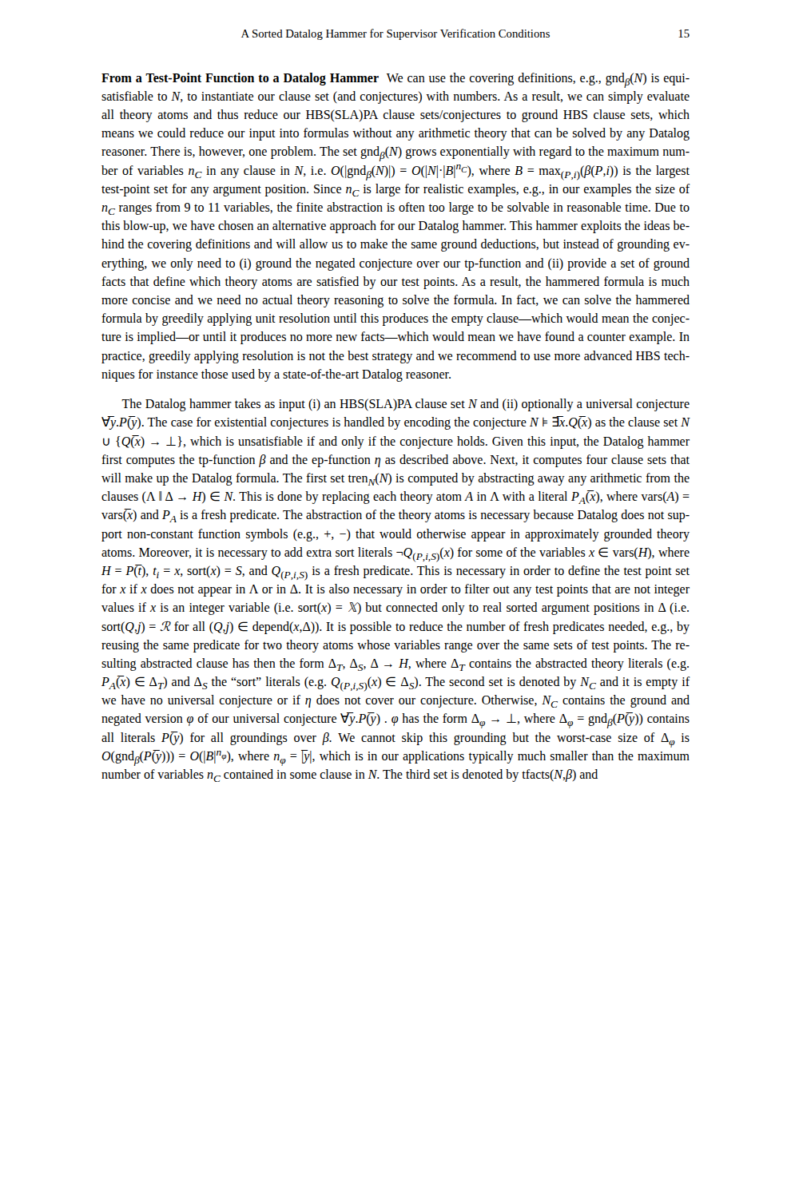A Sorted Datalog Hammer for Supervisor Verification Conditions 15
From a Test-Point Function to a Datalog Hammer We can use the covering definitions, e.g., gndβ(N) is equisatisfiable to N, to instantiate our clause set (and conjectures) with numbers. As a result, we can simply evaluate all theory atoms and thus reduce our HBS(SLA)PA clause sets/conjectures to ground HBS clause sets, which means we could reduce our input into formulas without any arithmetic theory that can be solved by any Datalog reasoner. There is, however, one problem. The set gndβ(N) grows exponentially with regard to the maximum number of variables nC in any clause in N, i.e. O(|gndβ(N)|) = O(|N|·|B|nC), where B = max(P,i)(β(P,i)) is the largest test-point set for any argument position. Since nC is large for realistic examples, e.g., in our examples the size of nC ranges from 9 to 11 variables, the finite abstraction is often too large to be solvable in reasonable time. Due to this blow-up, we have chosen an alternative approach for our Datalog hammer. This hammer exploits the ideas behind the covering definitions and will allow us to make the same ground deductions, but instead of grounding everything, we only need to (i) ground the negated conjecture over our tp-function and (ii) provide a set of ground facts that define which theory atoms are satisfied by our test points. As a result, the hammered formula is much more concise and we need no actual theory reasoning to solve the formula. In fact, we can solve the hammered formula by greedily applying unit resolution until this produces the empty clause—which would mean the conjecture is implied—or until it produces no more new facts—which would mean we have found a counter example. In practice, greedily applying resolution is not the best strategy and we recommend to use more advanced HBS techniques for instance those used by a state-of-the-art Datalog reasoner.
The Datalog hammer takes as input (i) an HBS(SLA)PA clause set N and (ii) optionally a universal conjecture ∀̅y.P(̅y). The case for existential conjectures is handled by encoding the conjecture N ⊧ ∃̅x.Q(̅x) as the clause set N ∪ {Q(̅x) → ⊥}, which is unsatisfiable if and only if the conjecture holds. Given this input, the Datalog hammer first computes the tp-function β and the ep-function η as described above. Next, it computes four clause sets that will make up the Datalog formula. The first set trenN(N) is computed by abstracting away any arithmetic from the clauses (Λ ‖ Δ → H) ∈ N. This is done by replacing each theory atom A in Λ with a literal PA(̅x), where vars(A) = vars(̅x) and PA is a fresh predicate. The abstraction of the theory atoms is necessary because Datalog does not support non-constant function symbols (e.g., +, −) that would otherwise appear in approximately grounded theory atoms. Moreover, it is necessary to add extra sort literals ¬Q(P,i,S)(x) for some of the variables x ∈ vars(H), where H = P(̅t), ti = x, sort(x) = S, and Q(P,i,S) is a fresh predicate. This is necessary in order to define the test point set for x if x does not appear in Λ or in Δ. It is also necessary in order to filter out any test points that are not integer values if x is an integer variable (i.e. sort(x) = 𝕏) but connected only to real sorted argument positions in Δ (i.e. sort(Q,j) = ℛ for all (Q,j) ∈ depend(x,Δ)). It is possible to reduce the number of fresh predicates needed, e.g., by reusing the same predicate for two theory atoms whose variables range over the same sets of test points. The resulting abstracted clause has then the form ΔT, ΔS, Δ → H, where ΔT contains the abstracted theory literals (e.g. PA(̅x) ∈ ΔT) and ΔS the “sort” literals (e.g. Q(P,i,S)(x) ∈ ΔS). The second set is denoted by NC and it is empty if we have no universal conjecture or if η does not cover our conjecture. Otherwise, NC contains the ground and negated version φ of our universal conjecture ∀̅y.P(̅y) . φ has the form Δφ → ⊥, where Δφ = gndβ(P(̅y)) contains all literals P(̅y) for all groundings over β. We cannot skip this grounding but the worst-case size of Δφ is O(gndβ(P(̅y))) = O(|B|nφ), where nφ = |̅y|, which is in our applications typically much smaller than the maximum number of variables nC contained in some clause in N. The third set is denoted by tfacts(N,β) and